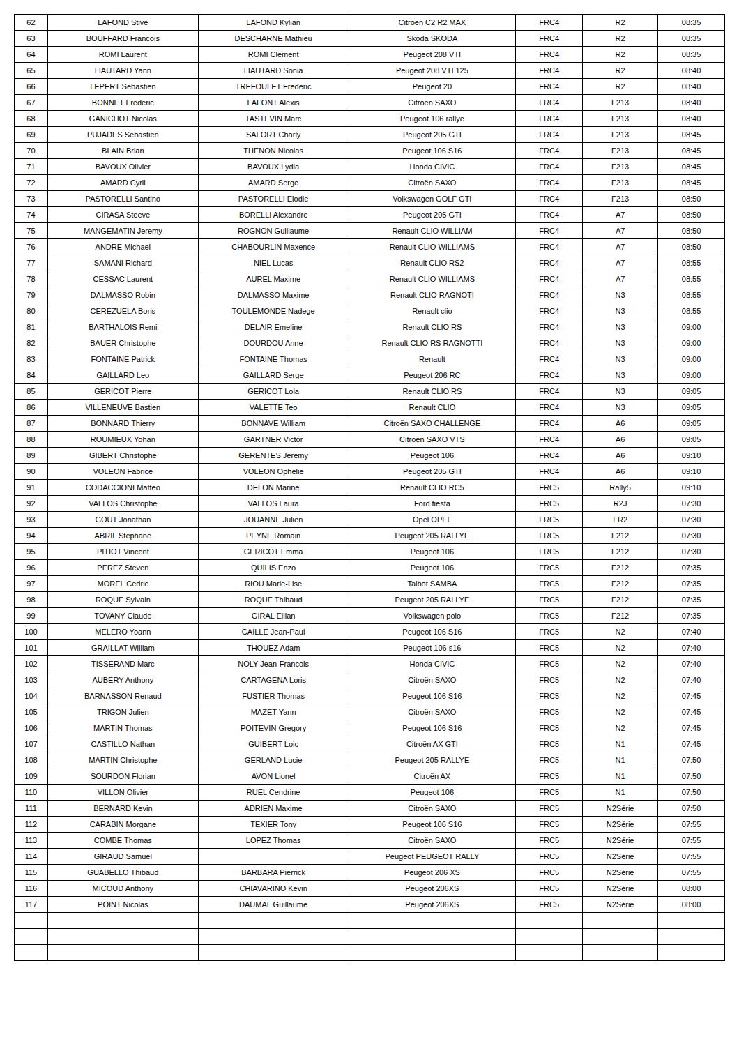| 62 | LAFOND Stive | LAFOND Kylian | Citroën C2 R2 MAX | FRC4 | R2 | 08:35 |
| 63 | BOUFFARD Francois | DESCHARNE Mathieu | Skoda SKODA | FRC4 | R2 | 08:35 |
| 64 | ROMI Laurent | ROMI Clement | Peugeot 208 VTI | FRC4 | R2 | 08:35 |
| 65 | LIAUTARD Yann | LIAUTARD Sonia | Peugeot 208 VTI 125 | FRC4 | R2 | 08:40 |
| 66 | LEPERT Sebastien | TREFOULET Frederic | Peugeot 20 | FRC4 | R2 | 08:40 |
| 67 | BONNET Frederic | LAFONT Alexis | Citroën SAXO | FRC4 | F213 | 08:40 |
| 68 | GANICHOT Nicolas | TASTEVIN Marc | Peugeot 106 rallye | FRC4 | F213 | 08:40 |
| 69 | PUJADES Sebastien | SALORT Charly | Peugeot 205 GTI | FRC4 | F213 | 08:45 |
| 70 | BLAIN Brian | THENON Nicolas | Peugeot 106 S16 | FRC4 | F213 | 08:45 |
| 71 | BAVOUX Olivier | BAVOUX Lydia | Honda CIVIC | FRC4 | F213 | 08:45 |
| 72 | AMARD Cyril | AMARD Serge | Citroën SAXO | FRC4 | F213 | 08:45 |
| 73 | PASTORELLI Santino | PASTORELLI Elodie | Volkswagen GOLF GTI | FRC4 | F213 | 08:50 |
| 74 | CIRASA Steeve | BORELLI Alexandre | Peugeot 205 GTI | FRC4 | A7 | 08:50 |
| 75 | MANGEMATIN Jeremy | ROGNON Guillaume | Renault CLIO WILLIAM | FRC4 | A7 | 08:50 |
| 76 | ANDRE Michael | CHABOURLIN Maxence | Renault CLIO WILLIAMS | FRC4 | A7 | 08:50 |
| 77 | SAMANI Richard | NIEL Lucas | Renault CLIO RS2 | FRC4 | A7 | 08:55 |
| 78 | CESSAC Laurent | AUREL Maxime | Renault CLIO WILLIAMS | FRC4 | A7 | 08:55 |
| 79 | DALMASSO Robin | DALMASSO Maxime | Renault CLIO RAGNOTI | FRC4 | N3 | 08:55 |
| 80 | CEREZUELA Boris | TOULEMONDE Nadege | Renault clio | FRC4 | N3 | 08:55 |
| 81 | BARTHALOIS Remi | DELAIR Emeline | Renault CLIO RS | FRC4 | N3 | 09:00 |
| 82 | BAUER Christophe | DOURDOU Anne | Renault CLIO RS RAGNOTTI | FRC4 | N3 | 09:00 |
| 83 | FONTAINE Patrick | FONTAINE Thomas | Renault | FRC4 | N3 | 09:00 |
| 84 | GAILLARD Leo | GAILLARD Serge | Peugeot 206 RC | FRC4 | N3 | 09:00 |
| 85 | GERICOT Pierre | GERICOT Lola | Renault CLIO RS | FRC4 | N3 | 09:05 |
| 86 | VILLENEUVE Bastien | VALETTE Teo | Renault CLIO | FRC4 | N3 | 09:05 |
| 87 | BONNARD Thierry | BONNAVE William | Citroën SAXO CHALLENGE | FRC4 | A6 | 09:05 |
| 88 | ROUMIEUX Yohan | GARTNER Victor | Citroën SAXO VTS | FRC4 | A6 | 09:05 |
| 89 | GIBERT Christophe | GERENTES Jeremy | Peugeot 106 | FRC4 | A6 | 09:10 |
| 90 | VOLEON Fabrice | VOLEON Ophelie | Peugeot 205 GTI | FRC4 | A6 | 09:10 |
| 91 | CODACCIONI Matteo | DELON Marine | Renault CLIO RC5 | FRC5 | Rally5 | 09:10 |
| 92 | VALLOS Christophe | VALLOS Laura | Ford fiesta | FRC5 | R2J | 07:30 |
| 93 | GOUT Jonathan | JOUANNE Julien | Opel OPEL | FRC5 | FR2 | 07:30 |
| 94 | ABRIL Stephane | PEYNE Romain | Peugeot 205 RALLYE | FRC5 | F212 | 07:30 |
| 95 | PITIOT Vincent | GERICOT Emma | Peugeot 106 | FRC5 | F212 | 07:30 |
| 96 | PEREZ Steven | QUILIS Enzo | Peugeot 106 | FRC5 | F212 | 07:35 |
| 97 | MOREL Cedric | RIOU Marie-Lise | Talbot SAMBA | FRC5 | F212 | 07:35 |
| 98 | ROQUE Sylvain | ROQUE Thibaud | Peugeot 205 RALLYE | FRC5 | F212 | 07:35 |
| 99 | TOVANY Claude | GIRAL Ellian | Volkswagen polo | FRC5 | F212 | 07:35 |
| 100 | MELERO Yoann | CAILLE Jean-Paul | Peugeot 106 S16 | FRC5 | N2 | 07:40 |
| 101 | GRAILLAT William | THOUEZ Adam | Peugeot 106 s16 | FRC5 | N2 | 07:40 |
| 102 | TISSERAND Marc | NOLY Jean-Francois | Honda CIVIC | FRC5 | N2 | 07:40 |
| 103 | AUBERY Anthony | CARTAGENA Loris | Citroën SAXO | FRC5 | N2 | 07:40 |
| 104 | BARNASSON Renaud | FUSTIER Thomas | Peugeot 106 S16 | FRC5 | N2 | 07:45 |
| 105 | TRIGON Julien | MAZET Yann | Citroën SAXO | FRC5 | N2 | 07:45 |
| 106 | MARTIN Thomas | POITEVIN Gregory | Peugeot 106 S16 | FRC5 | N2 | 07:45 |
| 107 | CASTILLO Nathan | GUIBERT Loic | Citroën AX GTI | FRC5 | N1 | 07:45 |
| 108 | MARTIN Christophe | GERLAND Lucie | Peugeot 205 RALLYE | FRC5 | N1 | 07:50 |
| 109 | SOURDON Florian | AVON Lionel | Citroën AX | FRC5 | N1 | 07:50 |
| 110 | VILLON Olivier | RUEL Cendrine | Peugeot 106 | FRC5 | N1 | 07:50 |
| 111 | BERNARD Kevin | ADRIEN Maxime | Citroën SAXO | FRC5 | N2Série | 07:50 |
| 112 | CARABIN Morgane | TEXIER Tony | Peugeot 106 S16 | FRC5 | N2Série | 07:55 |
| 113 | COMBE Thomas | LOPEZ Thomas | Citroën SAXO | FRC5 | N2Série | 07:55 |
| 114 | GIRAUD Samuel | | Peugeot PEUGEOT RALLY | FRC5 | N2Série | 07:55 |
| 115 | GUABELLO Thibaud | BARBARA Pierrick | Peugeot 206 XS | FRC5 | N2Série | 07:55 |
| 116 | MICOUD Anthony | CHIAVARINO Kevin | Peugeot 206XS | FRC5 | N2Série | 08:00 |
| 117 | POINT Nicolas | DAUMAL Guillaume | Peugeot 206XS | FRC5 | N2Série | 08:00 |